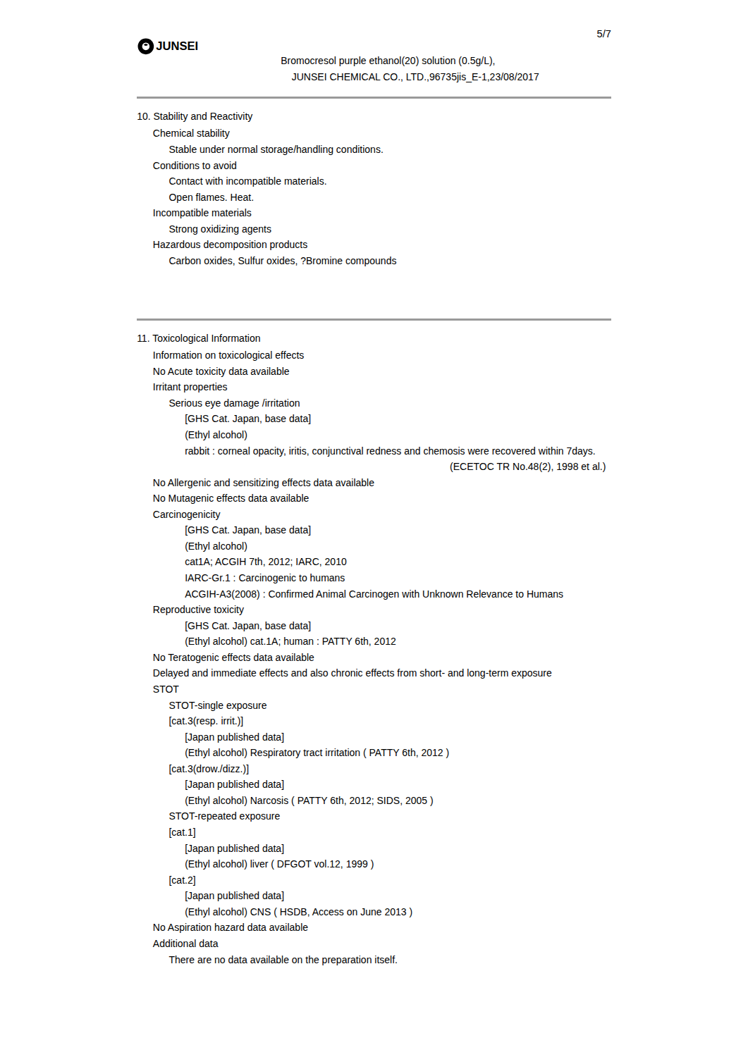5/7
JUNSEI
Bromocresol purple ethanol(20) solution (0.5g/L),
JUNSEI CHEMICAL CO., LTD.,96735jis_E-1,23/08/2017
10. Stability and Reactivity
Chemical stability
Stable under normal storage/handling conditions.
Conditions to avoid
Contact with incompatible materials.
Open flames. Heat.
Incompatible materials
Strong oxidizing agents
Hazardous decomposition products
Carbon oxides, Sulfur oxides, ?Bromine compounds
11. Toxicological Information
Information on toxicological effects
No Acute toxicity data available
Irritant properties
Serious eye damage /irritation
[GHS Cat. Japan, base data]
(Ethyl alcohol)
rabbit : corneal opacity, iritis, conjunctival redness and chemosis were recovered within 7days.
(ECETOC TR No.48(2), 1998 et al.)
No Allergenic and sensitizing effects data available
No Mutagenic effects data available
Carcinogenicity
[GHS Cat. Japan, base data]
(Ethyl alcohol)
cat1A; ACGIH 7th, 2012; IARC, 2010
IARC-Gr.1 : Carcinogenic to humans
ACGIH-A3(2008) : Confirmed Animal Carcinogen with Unknown Relevance to Humans
Reproductive toxicity
[GHS Cat. Japan, base data]
(Ethyl alcohol) cat.1A; human : PATTY 6th, 2012
No Teratogenic effects data available
Delayed and immediate effects and also chronic effects from short- and long-term exposure
STOT
STOT-single exposure
[cat.3(resp. irrit.)]
[Japan published data]
(Ethyl alcohol) Respiratory tract irritation ( PATTY 6th, 2012 )
[cat.3(drow./dizz.)]
[Japan published data]
(Ethyl alcohol) Narcosis ( PATTY 6th, 2012; SIDS, 2005 )
STOT-repeated exposure
[cat.1]
[Japan published data]
(Ethyl alcohol) liver ( DFGOT vol.12, 1999 )
[cat.2]
[Japan published data]
(Ethyl alcohol) CNS ( HSDB, Access on June 2013 )
No Aspiration hazard data available
Additional data
There are no data available on the preparation itself.